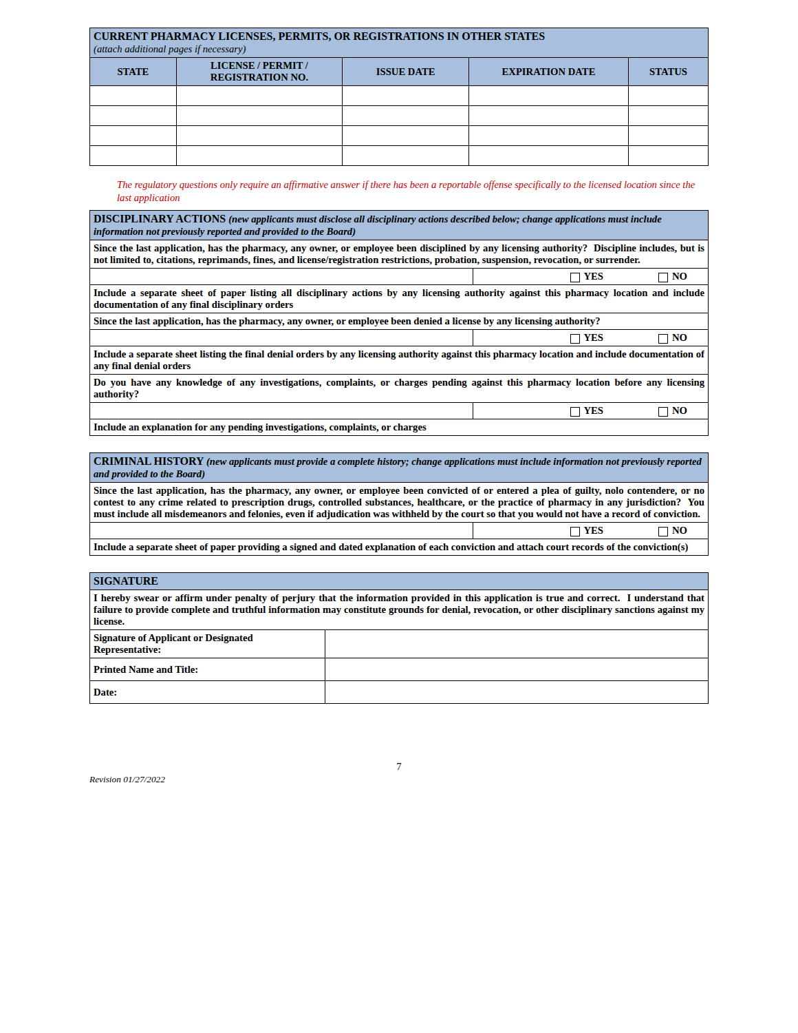| CURRENT PHARMACY LICENSES, PERMITS, OR REGISTRATIONS IN OTHER STATES (attach additional pages if necessary) |
| STATE | LICENSE / PERMIT / REGISTRATION NO. | ISSUE DATE | EXPIRATION DATE | STATUS |
The regulatory questions only require an affirmative answer if there has been a reportable offense specifically to the licensed location since the last application
| DISCIPLINARY ACTIONS (new applicants must disclose all disciplinary actions described below; change applications must include information not previously reported and provided to the Board) |
| Since the last application, has the pharmacy, any owner, or employee been disciplined by any licensing authority? Discipline includes, but is not limited to, citations, reprimands, fines, and license/registration restrictions, probation, suspension, revocation, or surrender. |
| | YES NO |
| Include a separate sheet of paper listing all disciplinary actions by any licensing authority against this pharmacy location and include documentation of any final disciplinary orders |
| Since the last application, has the pharmacy, any owner, or employee been denied a license by any licensing authority? |
| | YES NO |
| Include a separate sheet listing the final denial orders by any licensing authority against this pharmacy location and include documentation of any final denial orders |
| Do you have any knowledge of any investigations, complaints, or charges pending against this pharmacy location before any licensing authority? |
| | YES NO |
| Include an explanation for any pending investigations, complaints, or charges |
| CRIMINAL HISTORY (new applicants must provide a complete history; change applications must include information not previously reported and provided to the Board) |
| Since the last application, has the pharmacy, any owner, or employee been convicted of or entered a plea of guilty, nolo contendere, or no contest to any crime related to prescription drugs, controlled substances, healthcare, or the practice of pharmacy in any jurisdiction? You must include all misdemeanors and felonies, even if adjudication was withheld by the court so that you would not have a record of conviction. |
| | YES NO |
| Include a separate sheet of paper providing a signed and dated explanation of each conviction and attach court records of the conviction(s) |
| SIGNATURE |
| I hereby swear or affirm under penalty of perjury that the information provided in this application is true and correct. I understand that failure to provide complete and truthful information may constitute grounds for denial, revocation, or other disciplinary sanctions against my license. |
| Signature of Applicant or Designated Representative: | |
| Printed Name and Title: | |
| Date: | |
7
Revision 01/27/2022